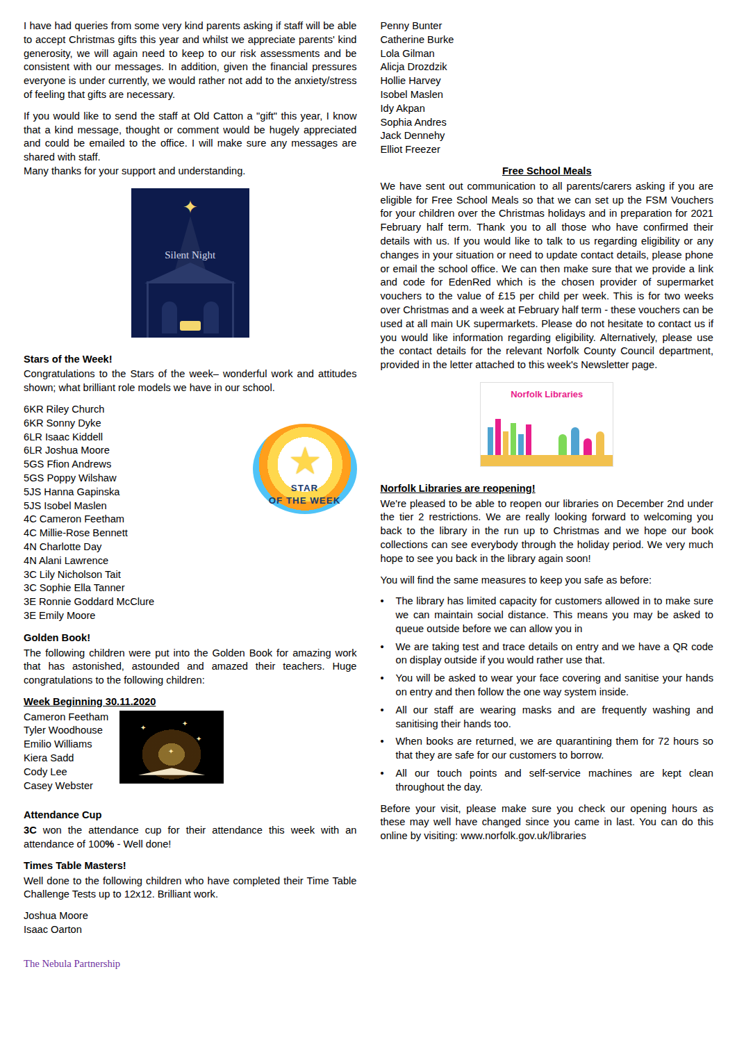I have had queries from some very kind parents asking if staff will be able to accept Christmas gifts this year and whilst we appreciate parents' kind generosity, we will again need to keep to our risk assessments and be consistent with our messages. In addition, given the financial pressures everyone is under currently, we would rather not add to the anxiety/stress of feeling that gifts are necessary.
If you would like to send the staff at Old Catton a "gift" this year, I know that a kind message, thought or comment would be hugely appreciated and could be emailed to the office. I will make sure any messages are shared with staff.
Many thanks for your support and understanding.
✦
Silent Night
Stars of the Week!
Congratulations to the Stars of the week– wonderful work and attitudes shown; what brilliant role models we have in our school.
6KR Riley Church
6KR Sonny Dyke
6LR Isaac Kiddell
6LR Joshua Moore
5GS Ffion Andrews
5GS Poppy Wilshaw
5JS Hanna Gapinska
5JS Isobel Maslen
4C Cameron Feetham
4C Millie-Rose Bennett
4N Charlotte Day
4N Alani Lawrence
3C Lily Nicholson Tait
3C Sophie Ella Tanner
3E Ronnie Goddard McClure
3E Emily Moore
★
STAR
OF THE WEEK
Golden Book!
The following children were put into the Golden Book for amazing work that has astonished, astounded and amazed their teachers. Huge congratulations to the following children:
Week Beginning 30.11.2020
Cameron Feetham
Tyler Woodhouse
Emilio Williams
Kiera Sadd
Cody Lee
Casey Webster
✦
✦
✦
✦
Attendance Cup
3C won the attendance cup for their attendance this week with an attendance of 100% - Well done!
Times Table Masters!
Well done to the following children who have completed their Time Table Challenge Tests up to 12x12. Brilliant work.
Joshua Moore
Isaac Oarton
Penny Bunter
Catherine Burke
Lola Gilman
Alicja Drozdzik
Hollie Harvey
Isobel Maslen
Idy Akpan
Sophia Andres
Jack Dennehy
Elliot Freezer
Free School Meals
We have sent out communication to all parents/carers asking if you are eligible for Free School Meals so that we can set up the FSM Vouchers for your children over the Christmas holidays and in preparation for 2021 February half term. Thank you to all those who have confirmed their details with us. If you would like to talk to us regarding eligibility or any changes in your situation or need to update contact details, please phone or email the school office. We can then make sure that we provide a link and code for EdenRed which is the chosen provider of supermarket vouchers to the value of £15 per child per week. This is for two weeks over Christmas and a week at February half term - these vouchers can be used at all main UK supermarkets. Please do not hesitate to contact us if you would like information regarding eligibility. Alternatively, please use the contact details for the relevant Norfolk County Council department, provided in the letter attached to this week's Newsletter page.
Norfolk Libraries
Norfolk Libraries are reopening!
We're pleased to be able to reopen our libraries on December 2nd under the tier 2 restrictions. We are really looking forward to welcoming you back to the library in the run up to Christmas and we hope our book collections can see everybody through the holiday period. We very much hope to see you back in the library again soon!
You will find the same measures to keep you safe as before:
The library has limited capacity for customers allowed in to make sure we can maintain social distance. This means you may be asked to queue outside before we can allow you in
We are taking test and trace details on entry and we have a QR code on display outside if you would rather use that.
You will be asked to wear your face covering and sanitise your hands on entry and then follow the one way system inside.
All our staff are wearing masks and are frequently washing and sanitising their hands too.
When books are returned, we are quarantining them for 72 hours so that they are safe for our customers to borrow.
All our touch points and self-service machines are kept clean throughout the day.
Before your visit, please make sure you check our opening hours as these may well have changed since you came in last. You can do this online by visiting: www.norfolk.gov.uk/libraries
The Nebula Partnership